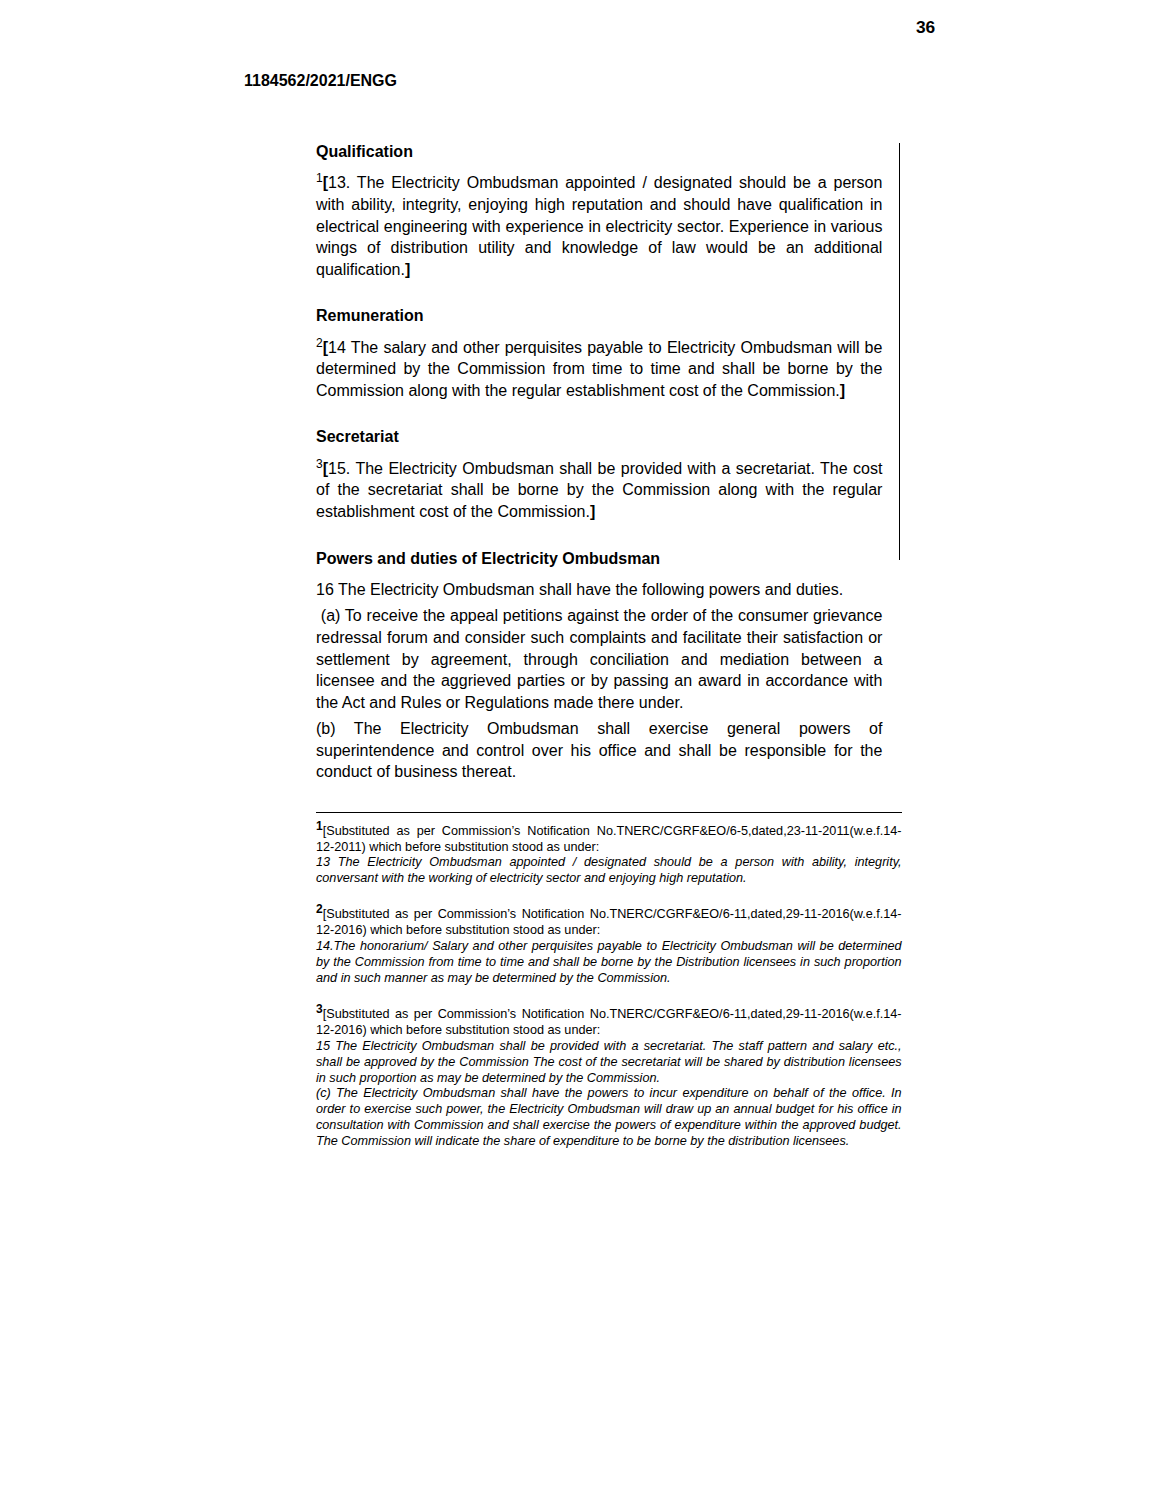36
1184562/2021/ENGG
Qualification
1[13. The Electricity Ombudsman appointed / designated should be a person with ability, integrity, enjoying high reputation and should have qualification in electrical engineering with experience in electricity sector. Experience in various wings of distribution utility and knowledge of law would be an additional qualification.]
Remuneration
2[14 The salary and other perquisites payable to Electricity Ombudsman will be determined by the Commission from time to time and shall be borne by the Commission along with the regular establishment cost of the Commission.]
Secretariat
3[15. The Electricity Ombudsman shall be provided with a secretariat. The cost of the secretariat shall be borne by the Commission along with the regular establishment cost of the Commission.]
Powers and duties of Electricity Ombudsman
16 The Electricity Ombudsman shall have the following powers and duties.
(a) To receive the appeal petitions against the order of the consumer grievance redressal forum and consider such complaints and facilitate their satisfaction or settlement by agreement, through conciliation and mediation between a licensee and the aggrieved parties or by passing an award in accordance with the Act and Rules or Regulations made there under.
(b) The Electricity Ombudsman shall exercise general powers of superintendence and control over his office and shall be responsible for the conduct of business thereat.
1[Substituted as per Commission’s Notification No.TNERC/CGRF&EO/6-5,dated,23-11-2011(w.e.f.14-12-2011) which before substitution stood as under:
13 The Electricity Ombudsman appointed / designated should be a person with ability, integrity, conversant with the working of electricity sector and enjoying high reputation.
2[Substituted as per Commission’s Notification No.TNERC/CGRF&EO/6-11,dated,29-11-2016(w.e.f.14-12-2016) which before substitution stood as under:
14.The honorarium/ Salary and other perquisites payable to Electricity Ombudsman will be determined by the Commission from time to time and shall be borne by the Distribution licensees in such proportion and in such manner as may be determined by the Commission.
3[Substituted as per Commission’s Notification No.TNERC/CGRF&EO/6-11,dated,29-11-2016(w.e.f.14-12-2016) which before substitution stood as under:
15 The Electricity Ombudsman shall be provided with a secretariat. The staff pattern and salary etc., shall be approved by the Commission The cost of the secretariat will be shared by distribution licensees in such proportion as may be determined by the Commission.
(c) The Electricity Ombudsman shall have the powers to incur expenditure on behalf of the office. In order to exercise such power, the Electricity Ombudsman will draw up an annual budget for his office in consultation with Commission and shall exercise the powers of expenditure within the approved budget. The Commission will indicate the share of expenditure to be borne by the distribution licensees.